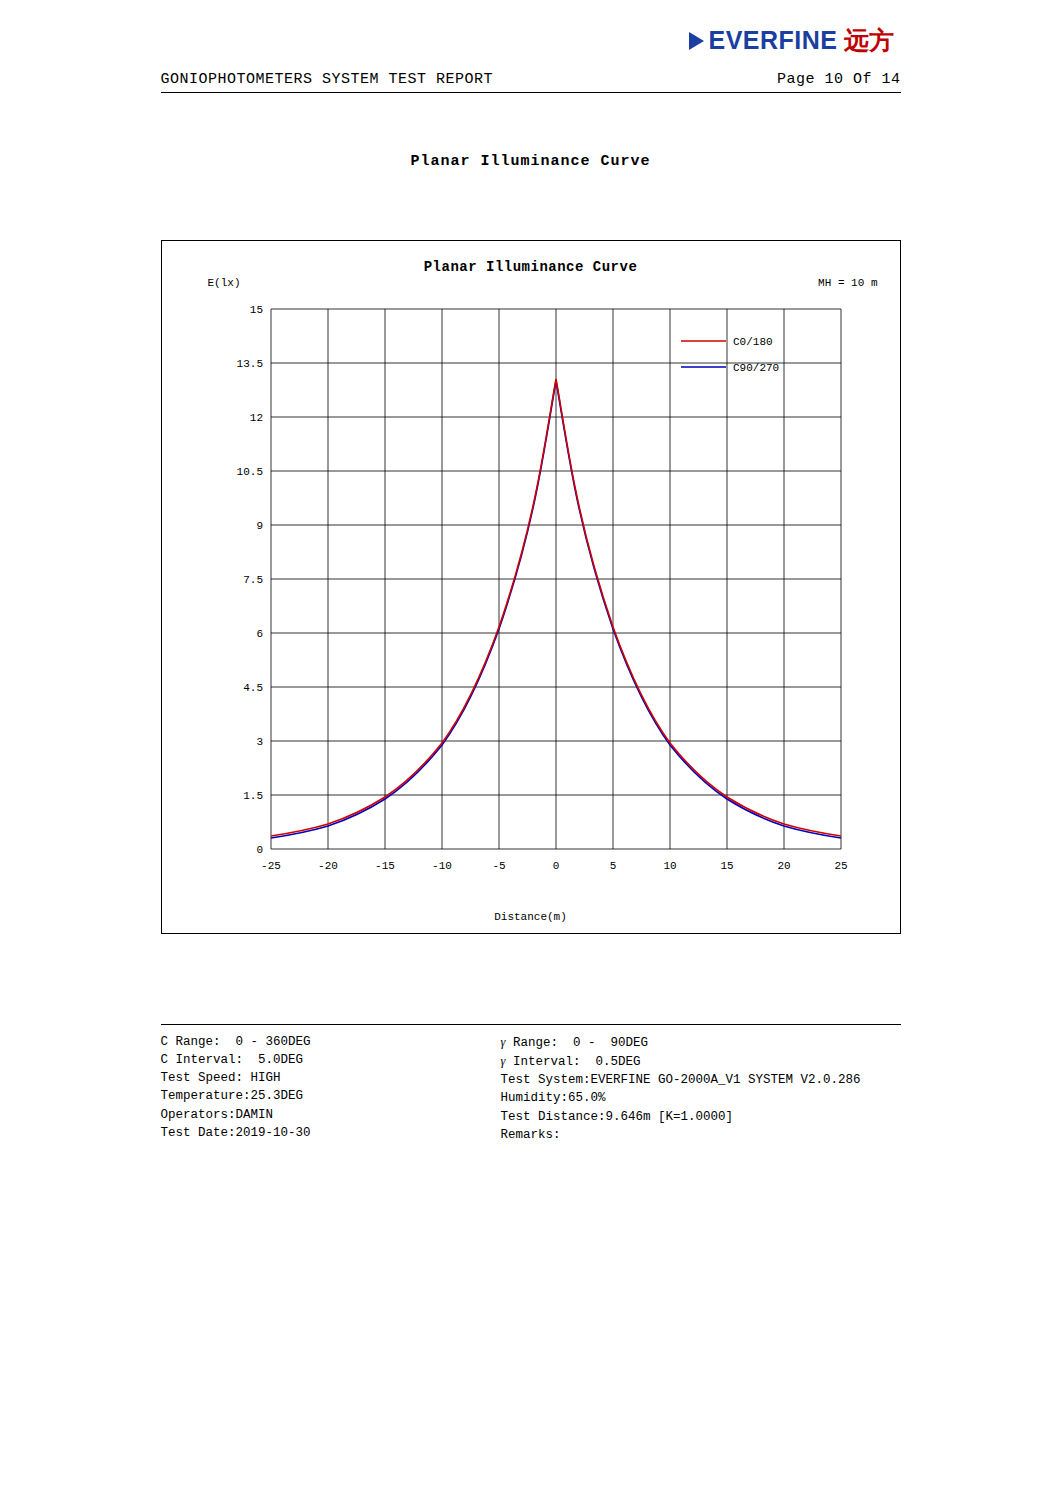EVERFINE 远方
GONIOPHOTOMETERS SYSTEM TEST REPORT Page 10 Of 14
Planar Illuminance Curve
Planar Illuminance Curve
E(lx) MH = 10 m
15 13.5 12 10.5 9 7.5 6 4.5 3 1.5 0 -25 -20 -15 -10 -5 0 5 10 15 20 25 C0/180 C90/270
Distance(m)
C Range: 0 - 360DEG C Interval: 5.0DEG Test Speed: HIGH Temperature:25.3DEG Operators:DAMIN Test Date:2019-10-30
γ Range: 0 - 90DEG γ Interval: 0.5DEG Test System:EVERFINE GO-2000A_V1 SYSTEM V2.0.286 Humidity:65.0% Test Distance:9.646m [K=1.0000] Remarks: